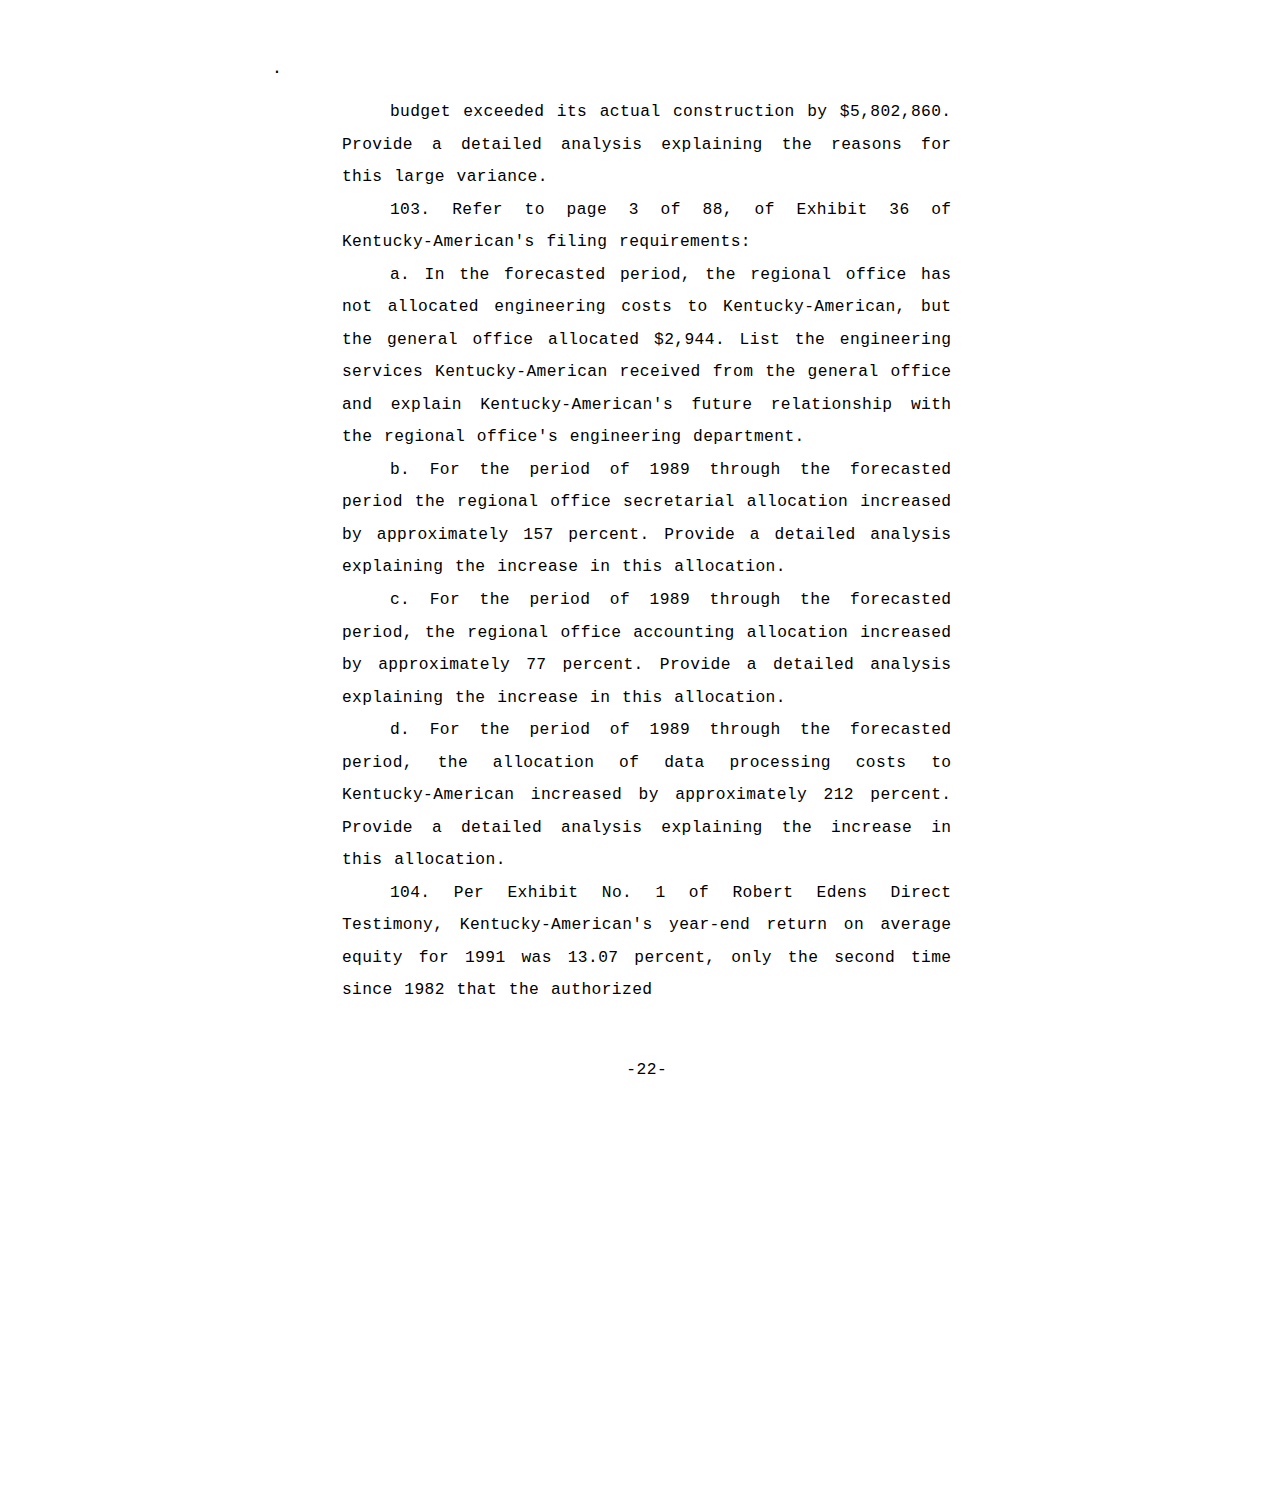.
budget exceeded its actual construction by $5,802,860. Provide a detailed analysis explaining the reasons for this large variance.
103. Refer to page 3 of 88, of Exhibit 36 of Kentucky-American's filing requirements:
a. In the forecasted period, the regional office has not allocated engineering costs to Kentucky-American, but the general office allocated $2,944. List the engineering services Kentucky-American received from the general office and explain Kentucky-American's future relationship with the regional office's engineering department.
b. For the period of 1989 through the forecasted period the regional office secretarial allocation increased by approximately 157 percent. Provide a detailed analysis explaining the increase in this allocation.
c. For the period of 1989 through the forecasted period, the regional office accounting allocation increased by approximately 77 percent. Provide a detailed analysis explaining the increase in this allocation.
d. For the period of 1989 through the forecasted period, the allocation of data processing costs to Kentucky-American increased by approximately 212 percent. Provide a detailed analysis explaining the increase in this allocation.
104. Per Exhibit No. 1 of Robert Edens Direct Testimony, Kentucky-American's year-end return on average equity for 1991 was 13.07 percent, only the second time since 1982 that the authorized
-22-